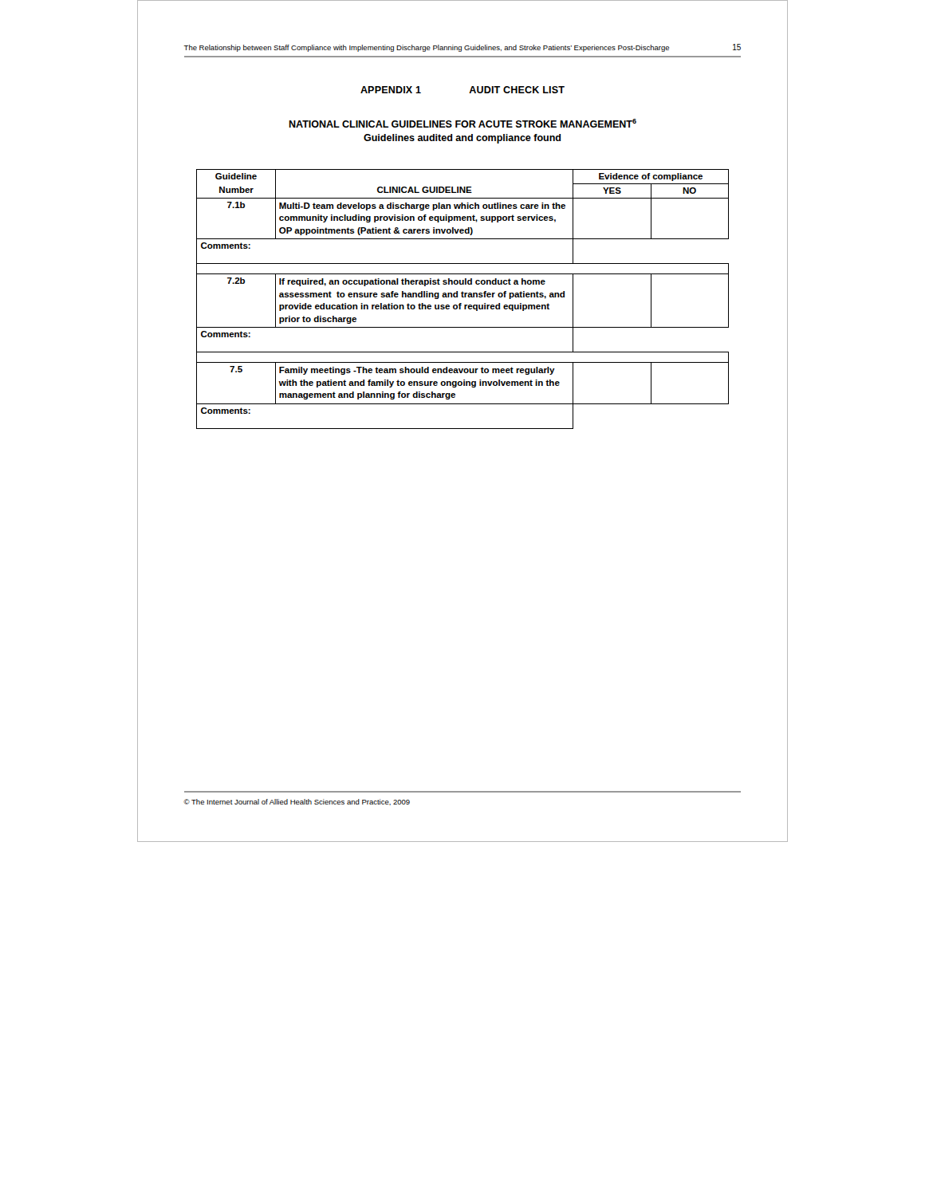The Relationship between Staff Compliance with Implementing Discharge Planning Guidelines, and Stroke Patients’ Experiences Post-Discharge
15
APPENDIX 1 AUDIT CHECK LIST
NATIONAL CLINICAL GUIDELINES FOR ACUTE STROKE MANAGEMENT6
Guidelines audited and compliance found
| Guideline | | Evidence of compliance |
| --- | --- | --- |
| Number | CLINICAL GUIDELINE | YES | NO |
| 7.1b | Multi-D team develops a discharge plan which outlines care in the community including provision of equipment, support services, OP appointments (Patient & carers involved) | | |
| Comments: | | |
| 7.2b | If required, an occupational therapist should conduct a home assessment to ensure safe handling and transfer of patients, and provide education in relation to the use of required equipment prior to discharge | | |
| Comments: | | |
| 7.5 | Family meetings -The team should endeavour to meet regularly with the patient and family to ensure ongoing involvement in the management and planning for discharge | | |
| Comments: | | |
© The Internet Journal of Allied Health Sciences and Practice, 2009